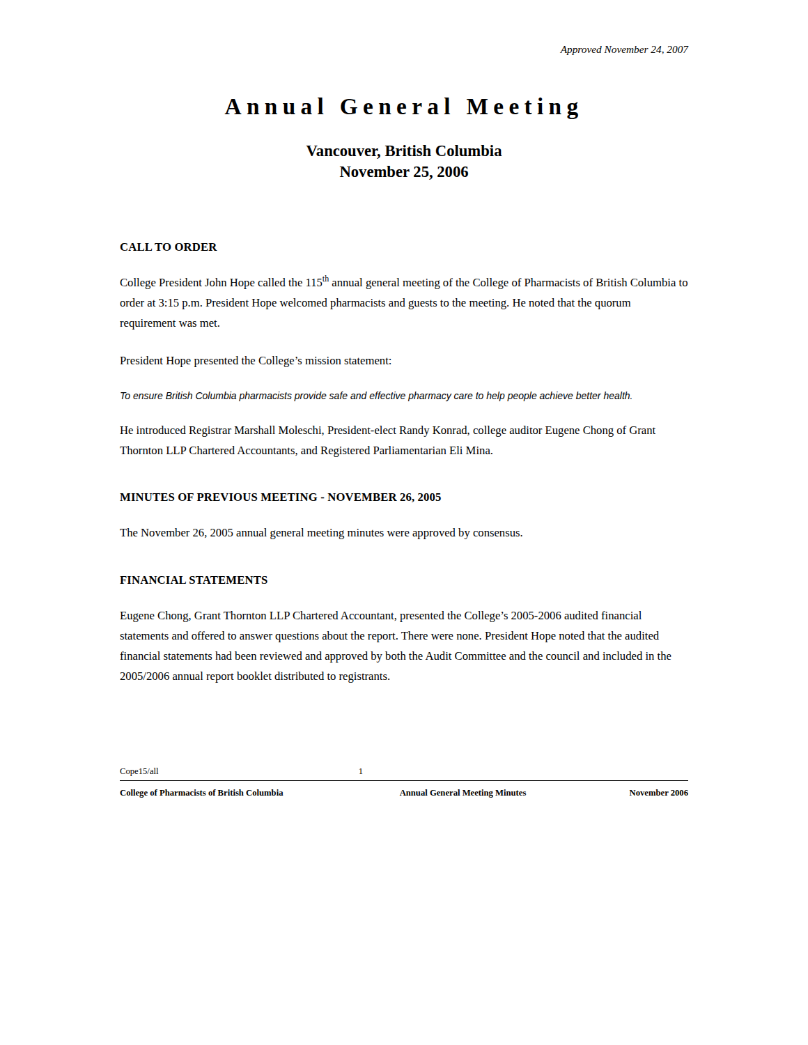Approved November 24, 2007
Annual General Meeting
Vancouver, British Columbia
November 25, 2006
CALL TO ORDER
College President John Hope called the 115th annual general meeting of the College of Pharmacists of British Columbia to order at 3:15 p.m. President Hope welcomed pharmacists and guests to the meeting. He noted that the quorum requirement was met.
President Hope presented the College’s mission statement:
To ensure British Columbia pharmacists provide safe and effective pharmacy care to help people achieve better health.
He introduced Registrar Marshall Moleschi, President-elect Randy Konrad, college auditor Eugene Chong of Grant Thornton LLP Chartered Accountants, and Registered Parliamentarian Eli Mina.
MINUTES OF PREVIOUS MEETING - NOVEMBER 26, 2005
The November 26, 2005 annual general meeting minutes were approved by consensus.
FINANCIAL STATEMENTS
Eugene Chong, Grant Thornton LLP Chartered Accountant, presented the College’s 2005-2006 audited financial statements and offered to answer questions about the report. There were none. President Hope noted that the audited financial statements had been reviewed and approved by both the Audit Committee and the council and included in the 2005/2006 annual report booklet distributed to registrants.
Cope15/all 1
College of Pharmacists of British Columbia Annual General Meeting Minutes November 2006